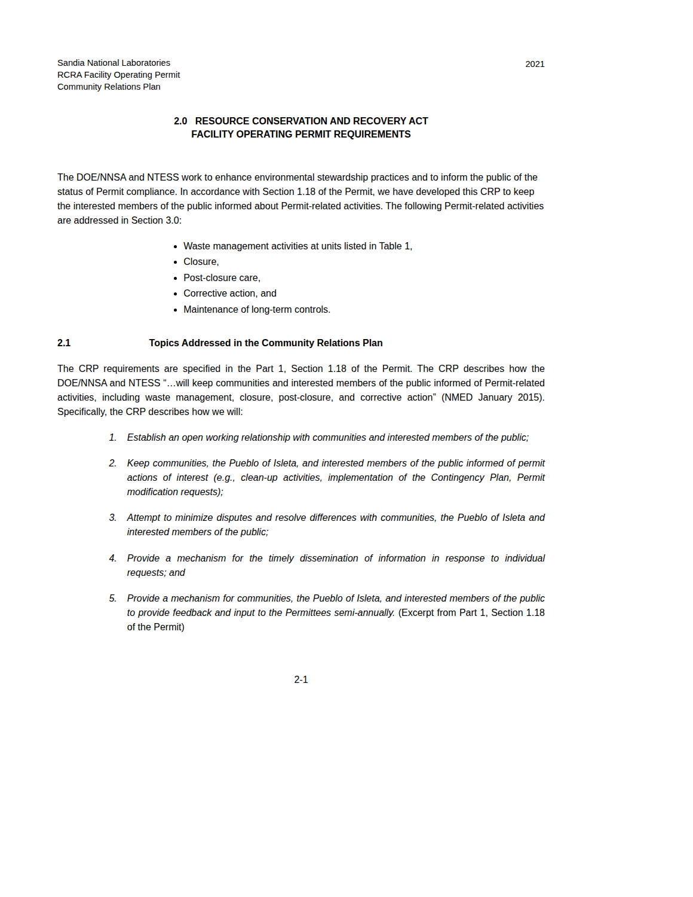2021
Sandia National Laboratories
RCRA Facility Operating Permit
Community Relations Plan
2.0 RESOURCE CONSERVATION AND RECOVERY ACT
FACILITY OPERATING PERMIT REQUIREMENTS
The DOE/NNSA and NTESS work to enhance environmental stewardship practices and to inform the public of the status of Permit compliance. In accordance with Section 1.18 of the Permit, we have developed this CRP to keep the interested members of the public informed about Permit-related activities. The following Permit-related activities are addressed in Section 3.0:
Waste management activities at units listed in Table 1,
Closure,
Post-closure care,
Corrective action, and
Maintenance of long-term controls.
2.1 Topics Addressed in the Community Relations Plan
The CRP requirements are specified in the Part 1, Section 1.18 of the Permit. The CRP describes how the DOE/NNSA and NTESS “…will keep communities and interested members of the public informed of Permit-related activities, including waste management, closure, post-closure, and corrective action” (NMED January 2015). Specifically, the CRP describes how we will:
Establish an open working relationship with communities and interested members of the public;
Keep communities, the Pueblo of Isleta, and interested members of the public informed of permit actions of interest (e.g., clean-up activities, implementation of the Contingency Plan, Permit modification requests);
Attempt to minimize disputes and resolve differences with communities, the Pueblo of Isleta and interested members of the public;
Provide a mechanism for the timely dissemination of information in response to individual requests; and
Provide a mechanism for communities, the Pueblo of Isleta, and interested members of the public to provide feedback and input to the Permittees semi-annually. (Excerpt from Part 1, Section 1.18 of the Permit)
2-1